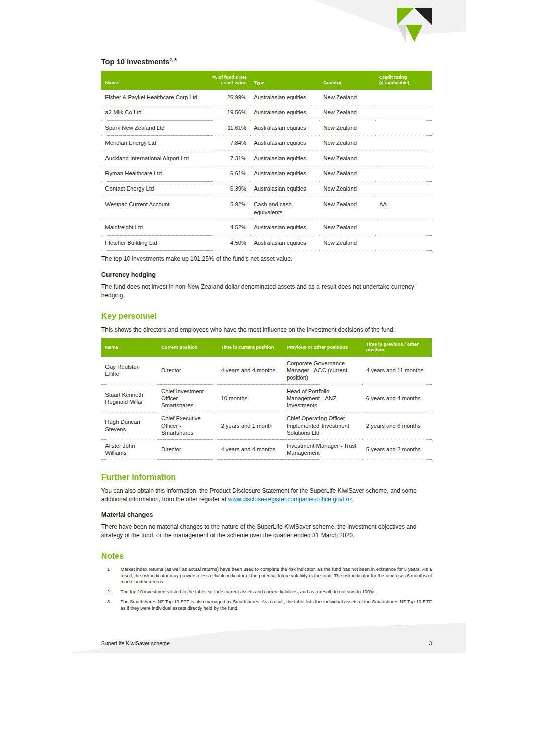Top 10 investments2, 3
| Name | % of fund's net asset value | Type | Country | Credit rating (if applicable) |
| --- | --- | --- | --- | --- |
| Fisher & Paykel Healthcare Corp Ltd | 26.99% | Australasian equities | New Zealand | |
| a2 Milk Co Ltd | 19.56% | Australasian equities | New Zealand | |
| Spark New Zealand Ltd | 11.61% | Australasian equities | New Zealand | |
| Meridian Energy Ltd | 7.84% | Australasian equities | New Zealand | |
| Auckland International Airport Ltd | 7.31% | Australasian equities | New Zealand | |
| Ryman Healthcare Ltd | 6.61% | Australasian equities | New Zealand | |
| Contact Energy Ltd | 6.39% | Australasian equities | New Zealand | |
| Westpac Current Account | 5.92% | Cash and cash equivalents | New Zealand | AA- |
| Mainfreight Ltd | 4.52% | Australasian equities | New Zealand | |
| Fletcher Building Ltd | 4.50% | Australasian equities | New Zealand | |
The top 10 investments make up 101.25% of the fund's net asset value.
Currency hedging
The fund does not invest in non-New Zealand dollar denominated assets and as a result does not undertake currency hedging.
Key personnel
This shows the directors and employees who have the most influence on the investment decisions of the fund:
| Name | Current position | Time in current position | Previous or other positions | Time in previous / other position |
| --- | --- | --- | --- | --- |
| Guy Roulston Elliffe | Director | 4 years and 4 months | Corporate Governance Manager - ACC (current position) | 4 years and 11 months |
| Stuart Kenneth Reginald Millar | Chief Investment Officer - Smartshares | 10 months | Head of Portfolio Management - ANZ Investments | 6 years and 4 months |
| Hugh Duncan Stevens | Chief Executive Officer - Smartshares | 2 years and 1 month | Chief Operating Officer - Implemented Investment Solutions Ltd | 2 years and 6 months |
| Alister John Williams | Director | 4 years and 4 months | Investment Manager - Trust Management | 5 years and 2 months |
Further information
You can also obtain this information, the Product Disclosure Statement for the SuperLife KiwiSaver scheme, and some additional information, from the offer register at www.disclose-register.companiesoffice.govt.nz.
Material changes
There have been no material changes to the nature of the SuperLife KiwiSaver scheme, the investment objectives and strategy of the fund, or the management of the scheme over the quarter ended 31 March 2020.
Notes
1 Market index returns (as well as actual returns) have been used to complete the risk indicator, as the fund has not been in existence for 5 years. As a result, the risk indicator may provide a less reliable indicator of the potential future volatility of the fund. The risk indicator for the fund uses 6 months of market index returns.
2 The top 10 investments listed in the table exclude current assets and current liabilities, and as a result do not sum to 100%.
3 The Smartshares NZ Top 10 ETF is also managed by Smartshares. As a result, the table lists the individual assets of the Smartshares NZ Top 10 ETF as if they were individual assets directly held by the fund.
SuperLife KiwiSaver scheme
3